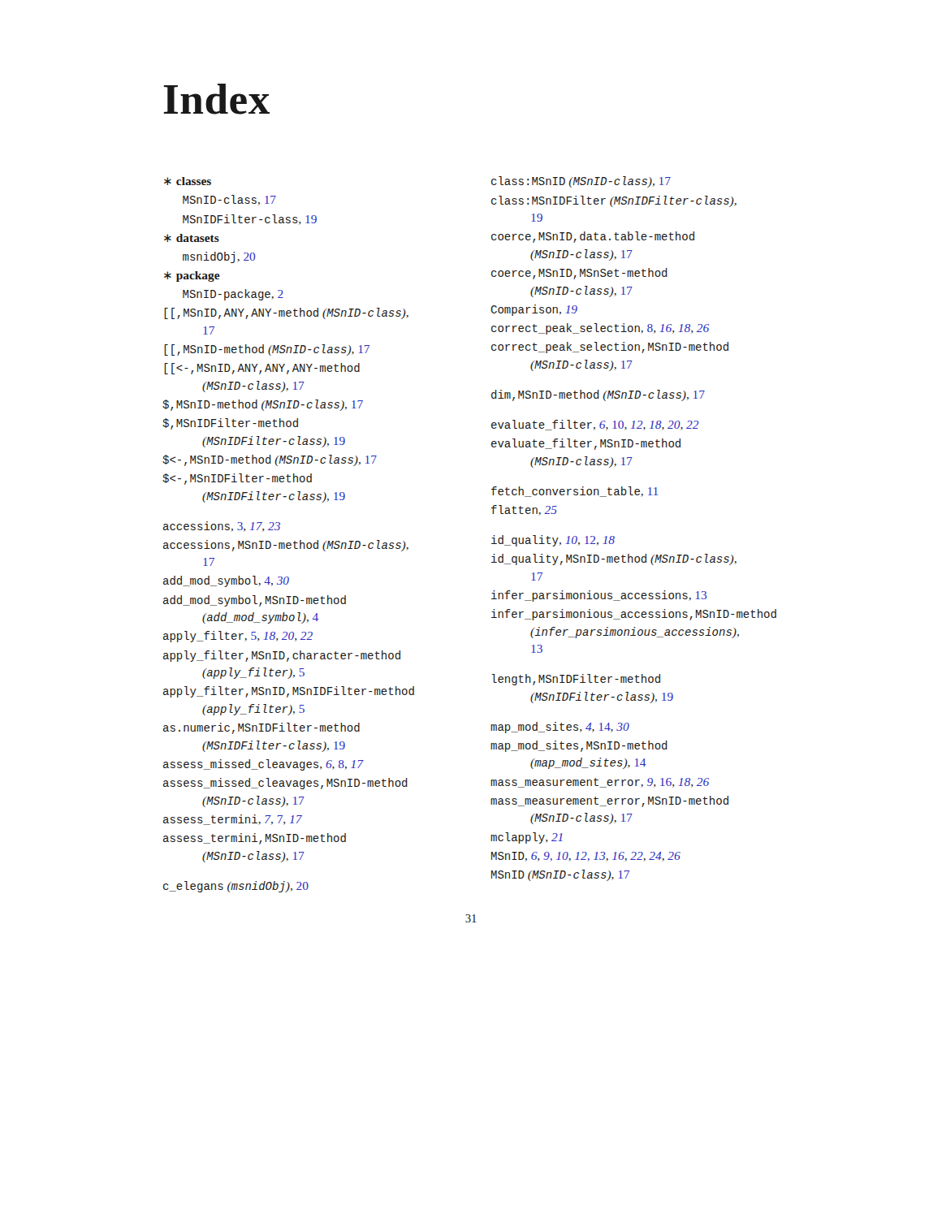Index
∗ classes
MSnID-class, 17
MSnIDFilter-class, 19
∗ datasets
msnidObj, 20
∗ package
MSnID-package, 2
[[,MSnID,ANY,ANY-method (MSnID-class),
17
[[,MSnID-method (MSnID-class), 17
[[<-,MSnID,ANY,ANY,ANY-method
(MSnID-class), 17
$,MSnID-method (MSnID-class), 17
$,MSnIDFilter-method
(MSnIDFilter-class), 19
$<-,MSnID-method (MSnID-class), 17
$<-,MSnIDFilter-method
(MSnIDFilter-class), 19
accessions, 3, 17, 23
accessions,MSnID-method (MSnID-class),
17
add_mod_symbol, 4, 30
add_mod_symbol,MSnID-method
(add_mod_symbol), 4
apply_filter, 5, 18, 20, 22
apply_filter,MSnID,character-method
(apply_filter), 5
apply_filter,MSnID,MSnIDFilter-method
(apply_filter), 5
as.numeric,MSnIDFilter-method
(MSnIDFilter-class), 19
assess_missed_cleavages, 6, 8, 17
assess_missed_cleavages,MSnID-method
(MSnID-class), 17
assess_termini, 7, 7, 17
assess_termini,MSnID-method
(MSnID-class), 17
c_elegans (msnidObj), 20
class:MSnID (MSnID-class), 17
class:MSnIDFilter (MSnIDFilter-class),
19
coerce,MSnID,data.table-method
(MSnID-class), 17
coerce,MSnID,MSnSet-method
(MSnID-class), 17
Comparison, 19
correct_peak_selection, 8, 16, 18, 26
correct_peak_selection,MSnID-method
(MSnID-class), 17
dim,MSnID-method (MSnID-class), 17
evaluate_filter, 6, 10, 12, 18, 20, 22
evaluate_filter,MSnID-method
(MSnID-class), 17
fetch_conversion_table, 11
flatten, 25
id_quality, 10, 12, 18
id_quality,MSnID-method (MSnID-class),
17
infer_parsimonious_accessions, 13
infer_parsimonious_accessions,MSnID-method
(infer_parsimonious_accessions),
13
length,MSnIDFilter-method
(MSnIDFilter-class), 19
map_mod_sites, 4, 14, 30
map_mod_sites,MSnID-method
(map_mod_sites), 14
mass_measurement_error, 9, 16, 18, 26
mass_measurement_error,MSnID-method
(MSnID-class), 17
mclapply, 21
MSnID, 6, 9, 10, 12, 13, 16, 22, 24, 26
MSnID (MSnID-class), 17
31